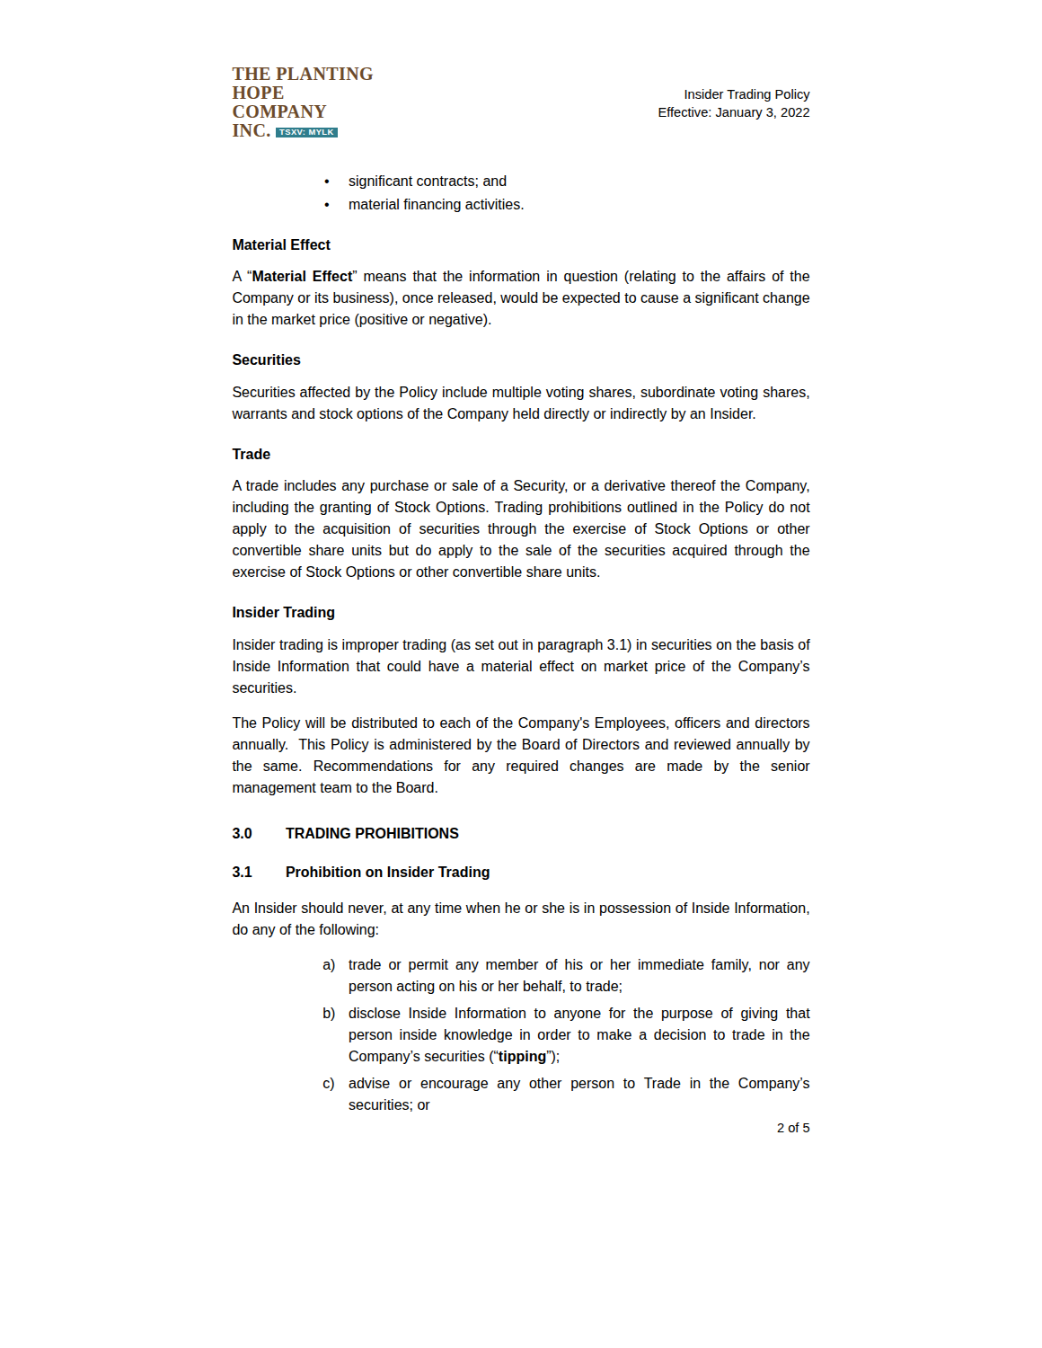THE PLANTING
HOPE
COMPANY
INC. TSXV: MYLK
Insider Trading Policy
Effective: January 3, 2022
significant contracts; and
material financing activities.
Material Effect
A “Material Effect” means that the information in question (relating to the affairs of the Company or its business), once released, would be expected to cause a significant change in the market price (positive or negative).
Securities
Securities affected by the Policy include multiple voting shares, subordinate voting shares, warrants and stock options of the Company held directly or indirectly by an Insider.
Trade
A trade includes any purchase or sale of a Security, or a derivative thereof the Company, including the granting of Stock Options. Trading prohibitions outlined in the Policy do not apply to the acquisition of securities through the exercise of Stock Options or other convertible share units but do apply to the sale of the securities acquired through the exercise of Stock Options or other convertible share units.
Insider Trading
Insider trading is improper trading (as set out in paragraph 3.1) in securities on the basis of Inside Information that could have a material effect on market price of the Company’s securities.
The Policy will be distributed to each of the Company's Employees, officers and directors annually. This Policy is administered by the Board of Directors and reviewed annually by the same. Recommendations for any required changes are made by the senior management team to the Board.
3.0 TRADING PROHIBITIONS
3.1 Prohibition on Insider Trading
An Insider should never, at any time when he or she is in possession of Inside Information, do any of the following:
trade or permit any member of his or her immediate family, nor any person acting on his or her behalf, to trade;
disclose Inside Information to anyone for the purpose of giving that person inside knowledge in order to make a decision to trade in the Company’s securities (“tipping”);
advise or encourage any other person to Trade in the Company’s securities; or
2 of 5